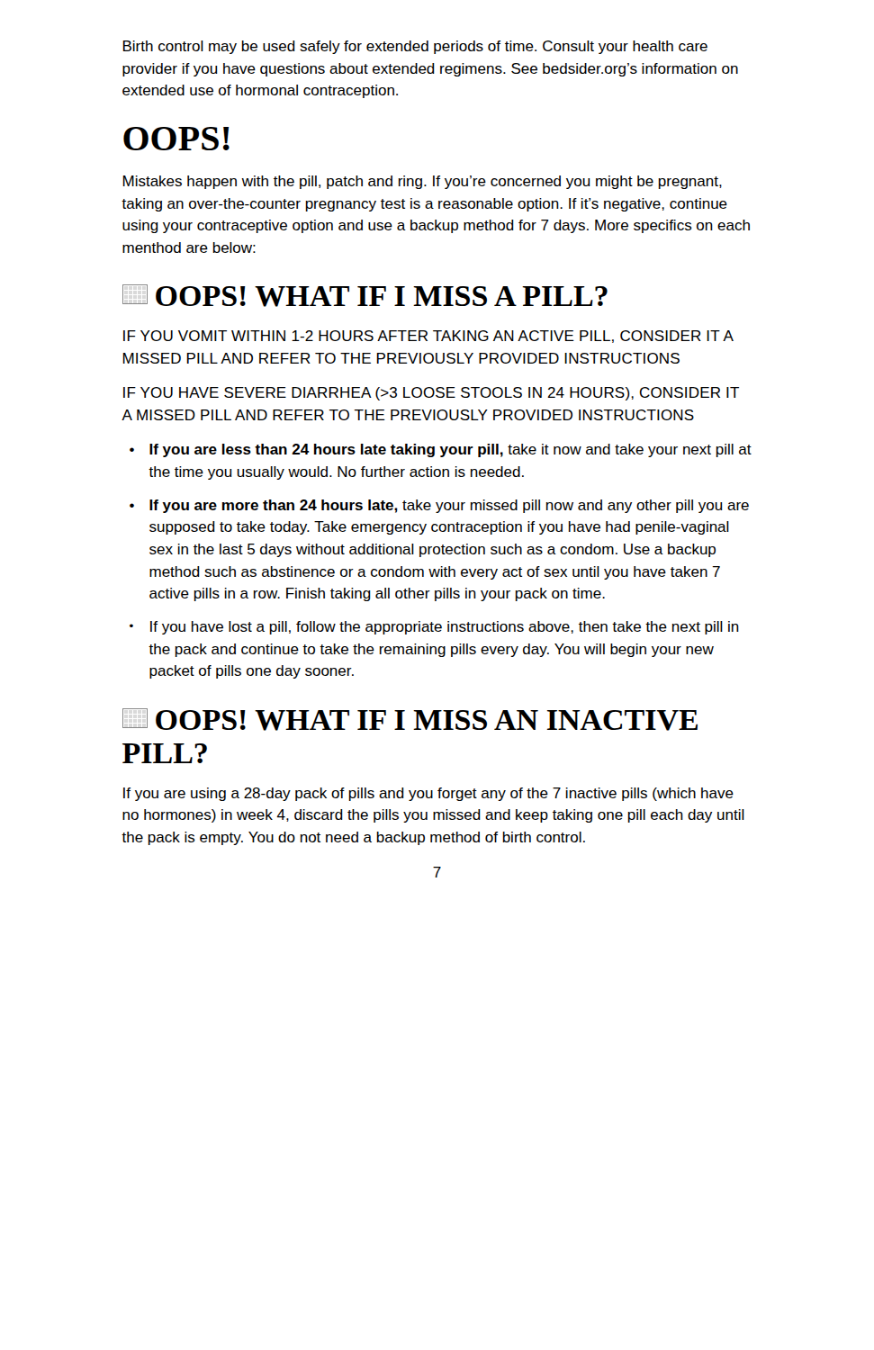Birth control may be used safely for extended periods of time. Consult your health care provider if you have questions about extended regimens. See bedsider.org’s information on extended use of hormonal contraception.
OOPS!
Mistakes happen with the pill, patch and ring. If you’re concerned you might be pregnant, taking an over-the-counter pregnancy test is a reasonable option. If it’s negative, continue using your contraceptive option and use a backup method for 7 days. More specifics on each menthod are below:
OOPS! WHAT IF I MISS A PILL?
If you vomit within 1-2 hours after taking an active pill, consider it a missed pill and refer to the previously provided instructions
If you have severe diarrhea (>3 loose stools in 24 hours), consider it a missed pill and refer to the previously provided instructions
If you are less than 24 hours late taking your pill, take it now and take your next pill at the time you usually would. No further action is needed.
If you are more than 24 hours late, take your missed pill now and any other pill you are supposed to take today. Take emergency contraception if you have had penile-vaginal sex in the last 5 days without additional protection such as a condom. Use a backup method such as abstinence or a condom with every act of sex until you have taken 7 active pills in a row. Finish taking all other pills in your pack on time.
If you have lost a pill, follow the appropriate instructions above, then take the next pill in the pack and continue to take the remaining pills every day. You will begin your new packet of pills one day sooner.
OOPS! WHAT IF I MISS AN INACTIVE PILL?
If you are using a 28-day pack of pills and you forget any of the 7 inactive pills (which have no hormones) in week 4, discard the pills you missed and keep taking one pill each day until the pack is empty. You do not need a backup method of birth control.
7